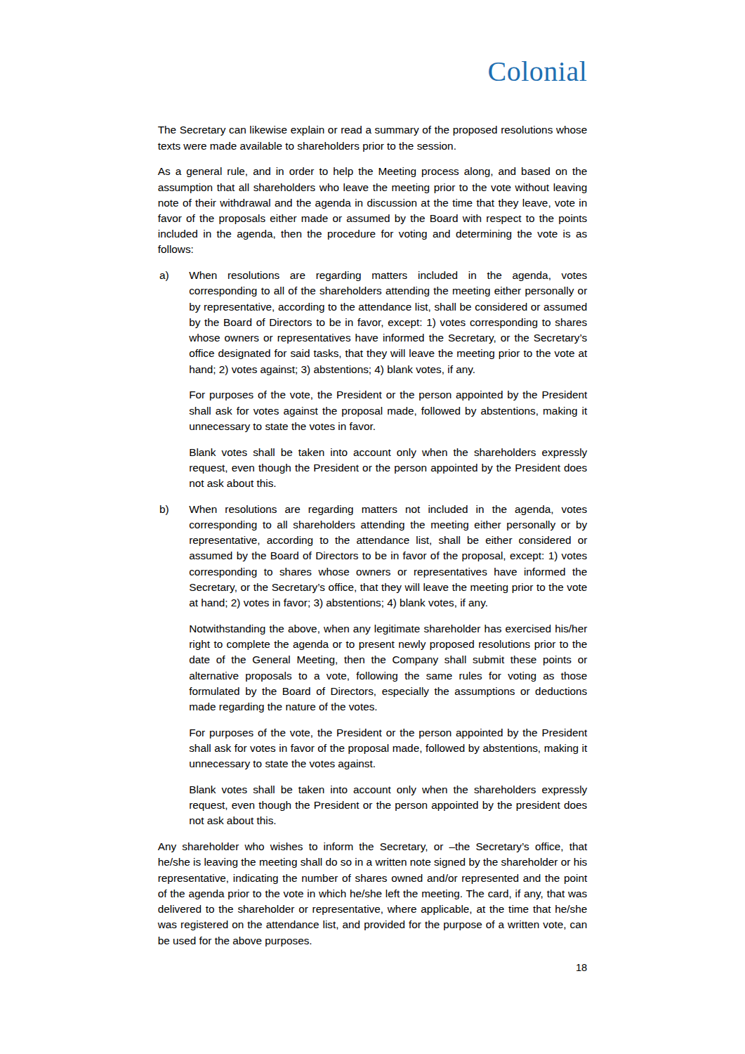Colonial
The Secretary can likewise explain or read a summary of the proposed resolutions whose texts were made available to shareholders prior to the session.
As a general rule, and in order to help the Meeting process along, and based on the assumption that all shareholders who leave the meeting prior to the vote without leaving note of their withdrawal and the agenda in discussion at the time that they leave, vote in favor of the proposals either made or assumed by the Board with respect to the points included in the agenda, then the procedure for voting and determining the vote is as follows:
a)
When resolutions are regarding matters included in the agenda, votes corresponding to all of the shareholders attending the meeting either personally or by representative, according to the attendance list, shall be considered or assumed by the Board of Directors to be in favor, except: 1) votes corresponding to shares whose owners or representatives have informed the Secretary, or the Secretary’s office designated for said tasks, that they will leave the meeting prior to the vote at hand; 2) votes against; 3) abstentions; 4) blank votes, if any.
For purposes of the vote, the President or the person appointed by the President shall ask for votes against the proposal made, followed by abstentions, making it unnecessary to state the votes in favor.
Blank votes shall be taken into account only when the shareholders expressly request, even though the President or the person appointed by the President does not ask about this.
b)
When resolutions are regarding matters not included in the agenda, votes corresponding to all shareholders attending the meeting either personally or by representative, according to the attendance list, shall be either considered or assumed by the Board of Directors to be in favor of the proposal, except: 1) votes corresponding to shares whose owners or representatives have informed the Secretary, or the Secretary’s office, that they will leave the meeting prior to the vote at hand; 2) votes in favor; 3) abstentions; 4) blank votes, if any.
Notwithstanding the above, when any legitimate shareholder has exercised his/her right to complete the agenda or to present newly proposed resolutions prior to the date of the General Meeting, then the Company shall submit these points or alternative proposals to a vote, following the same rules for voting as those formulated by the Board of Directors, especially the assumptions or deductions made regarding the nature of the votes.
For purposes of the vote, the President or the person appointed by the President shall ask for votes in favor of the proposal made, followed by abstentions, making it unnecessary to state the votes against.
Blank votes shall be taken into account only when the shareholders expressly request, even though the President or the person appointed by the president does not ask about this.
Any shareholder who wishes to inform the Secretary, or –the Secretary’s office, that he/she is leaving the meeting shall do so in a written note signed by the shareholder or his representative, indicating the number of shares owned and/or represented and the point of the agenda prior to the vote in which he/she left the meeting. The card, if any, that was delivered to the shareholder or representative, where applicable, at the time that he/she was registered on the attendance list, and provided for the purpose of a written vote, can be used for the above purposes.
18